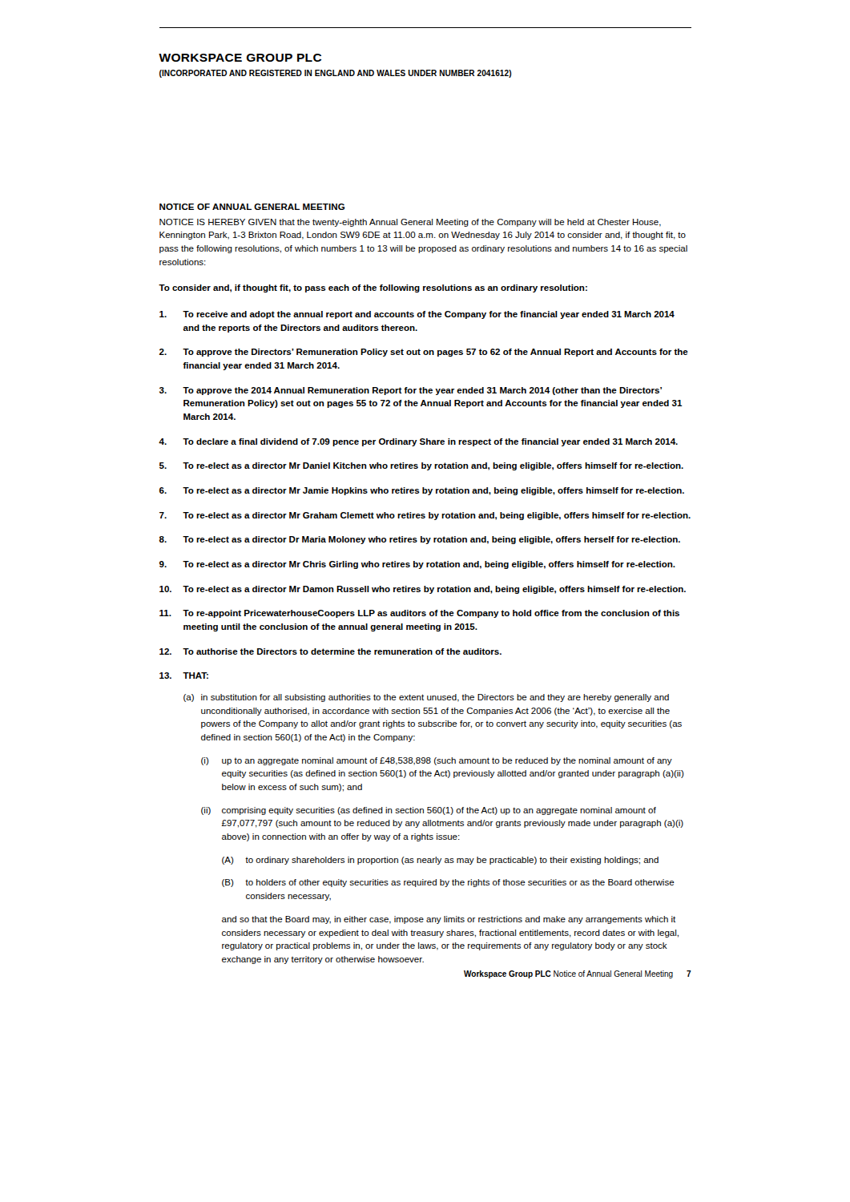Workspace Group PLC
(Incorporated and registered in England and Wales under number 2041612)
Notice of Annual General Meeting
NOTICE IS HEREBY GIVEN that the twenty-eighth Annual General Meeting of the Company will be held at Chester House, Kennington Park, 1-3 Brixton Road, London SW9 6DE at 11.00 a.m. on Wednesday 16 July 2014 to consider and, if thought fit, to pass the following resolutions, of which numbers 1 to 13 will be proposed as ordinary resolutions and numbers 14 to 16 as special resolutions:
To consider and, if thought fit, to pass each of the following resolutions as an ordinary resolution:
To receive and adopt the annual report and accounts of the Company for the financial year ended 31 March 2014 and the reports of the Directors and auditors thereon.
To approve the Directors’ Remuneration Policy set out on pages 57 to 62 of the Annual Report and Accounts for the financial year ended 31 March 2014.
To approve the 2014 Annual Remuneration Report for the year ended 31 March 2014 (other than the Directors’ Remuneration Policy) set out on pages 55 to 72 of the Annual Report and Accounts for the financial year ended 31 March 2014.
To declare a final dividend of 7.09 pence per Ordinary Share in respect of the financial year ended 31 March 2014.
To re-elect as a director Mr Daniel Kitchen who retires by rotation and, being eligible, offers himself for re-election.
To re-elect as a director Mr Jamie Hopkins who retires by rotation and, being eligible, offers himself for re-election.
To re-elect as a director Mr Graham Clemett who retires by rotation and, being eligible, offers himself for re-election.
To re-elect as a director Dr Maria Moloney who retires by rotation and, being eligible, offers herself for re-election.
To re-elect as a director Mr Chris Girling who retires by rotation and, being eligible, offers himself for re-election.
To re-elect as a director Mr Damon Russell who retires by rotation and, being eligible, offers himself for re-election.
To re-appoint PricewaterhouseCoopers LLP as auditors of the Company to hold office from the conclusion of this meeting until the conclusion of the annual general meeting in 2015.
To authorise the Directors to determine the remuneration of the auditors.
THAT:
(a) in substitution for all subsisting authorities to the extent unused, the Directors be and they are hereby generally and unconditionally authorised, in accordance with section 551 of the Companies Act 2006 (the ‘Act’), to exercise all the powers of the Company to allot and/or grant rights to subscribe for, or to convert any security into, equity securities (as defined in section 560(1) of the Act) in the Company:
(i) up to an aggregate nominal amount of £48,538,898 (such amount to be reduced by the nominal amount of any equity securities (as defined in section 560(1) of the Act) previously allotted and/or granted under paragraph (a)(ii) below in excess of such sum); and
(ii) comprising equity securities (as defined in section 560(1) of the Act) up to an aggregate nominal amount of £97,077,797 (such amount to be reduced by any allotments and/or grants previously made under paragraph (a)(i) above) in connection with an offer by way of a rights issue:
(A) to ordinary shareholders in proportion (as nearly as may be practicable) to their existing holdings; and
(B) to holders of other equity securities as required by the rights of those securities or as the Board otherwise considers necessary,
and so that the Board may, in either case, impose any limits or restrictions and make any arrangements which it considers necessary or expedient to deal with treasury shares, fractional entitlements, record dates or with legal, regulatory or practical problems in, or under the laws, or the requirements of any regulatory body or any stock exchange in any territory or otherwise howsoever.
Workspace Group PLC Notice of Annual General Meeting 7